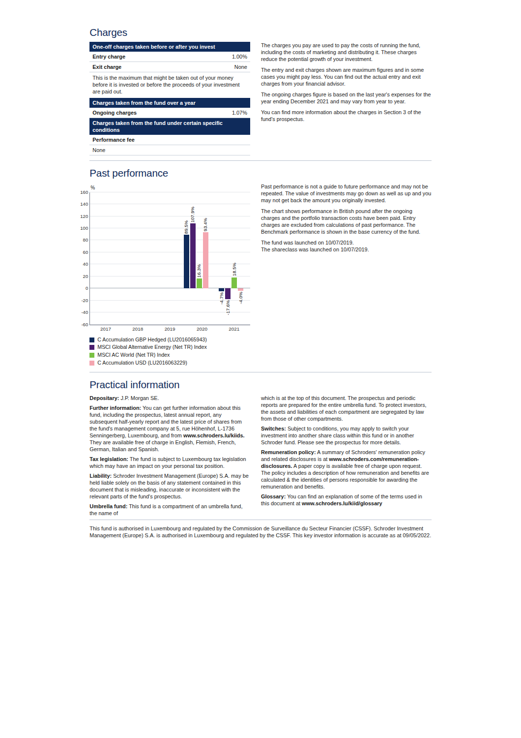Charges
| One-off charges taken before or after you invest |
| --- |
| Entry charge | 1.00% |
| Exit charge | None |
| This is the maximum that might be taken out of your money before it is invested or before the proceeds of your investment are paid out. |
| Charges taken from the fund over a year |
| Ongoing charges | 1.07% |
| Charges taken from the fund under certain specific conditions |
| Performance fee |
| None |
The charges you pay are used to pay the costs of running the fund, including the costs of marketing and distributing it. These charges reduce the potential growth of your investment.
The entry and exit charges shown are maximum figures and in some cases you might pay less. You can find out the actual entry and exit charges from your financial advisor.
The ongoing charges figure is based on the last year's expenses for the year ending December 2021 and may vary from year to year.
You can find more information about the charges in Section 3 of the fund's prospectus.
Past performance
%
160
140
120
100
80
60
40
20
0
-20
-40
-60
89.5%
107.9%
16.3%
93.4%
-4.7%
-17.6%
18.5%
-4.0%
2017 2018 2019 2020 2021
C Accumulation GBP Hedged (LU2016065943)
MSCI Global Alternative Energy (Net TR) Index
MSCI AC World (Net TR) Index
C Accumulation USD (LU2016063229)
Past performance is not a guide to future performance and may not be repeated. The value of investments may go down as well as up and you may not get back the amount you originally invested.
The chart shows performance in British pound after the ongoing charges and the portfolio transaction costs have been paid. Entry charges are excluded from calculations of past performance. The Benchmark performance is shown in the base currency of the fund.
The fund was launched on 10/07/2019.
The shareclass was launched on 10/07/2019.
Practical information
Depositary: J.P. Morgan SE.
Further information: You can get further information about this fund, including the prospectus, latest annual report, any subsequent half-yearly report and the latest price of shares from the fund's management company at 5, rue Höhenhof, L-1736 Senningerberg, Luxembourg, and from www.schroders.lu/kiids. They are available free of charge in English, Flemish, French, German, Italian and Spanish.
Tax legislation: The fund is subject to Luxembourg tax legislation which may have an impact on your personal tax position.
Liability: Schroder Investment Management (Europe) S.A. may be held liable solely on the basis of any statement contained in this document that is misleading, inaccurate or inconsistent with the relevant parts of the fund's prospectus.
Umbrella fund: This fund is a compartment of an umbrella fund, the name of
which is at the top of this document. The prospectus and periodic reports are prepared for the entire umbrella fund. To protect investors, the assets and liabilities of each compartment are segregated by law from those of other compartments.
Switches: Subject to conditions, you may apply to switch your investment into another share class within this fund or in another Schroder fund. Please see the prospectus for more details.
Remuneration policy: A summary of Schroders' remuneration policy and related disclosures is at www.schroders.com/remuneration-disclosures. A paper copy is available free of charge upon request.
The policy includes a description of how remuneration and benefits are calculated & the identities of persons responsible for awarding the remuneration and benefits.
Glossary: You can find an explanation of some of the terms used in this document at www.schroders.lu/kiid/glossary
This fund is authorised in Luxembourg and regulated by the Commission de Surveillance du Secteur Financier (CSSF). Schroder Investment Management (Europe) S.A. is authorised in Luxembourg and regulated by the CSSF. This key investor information is accurate as at 09/05/2022.